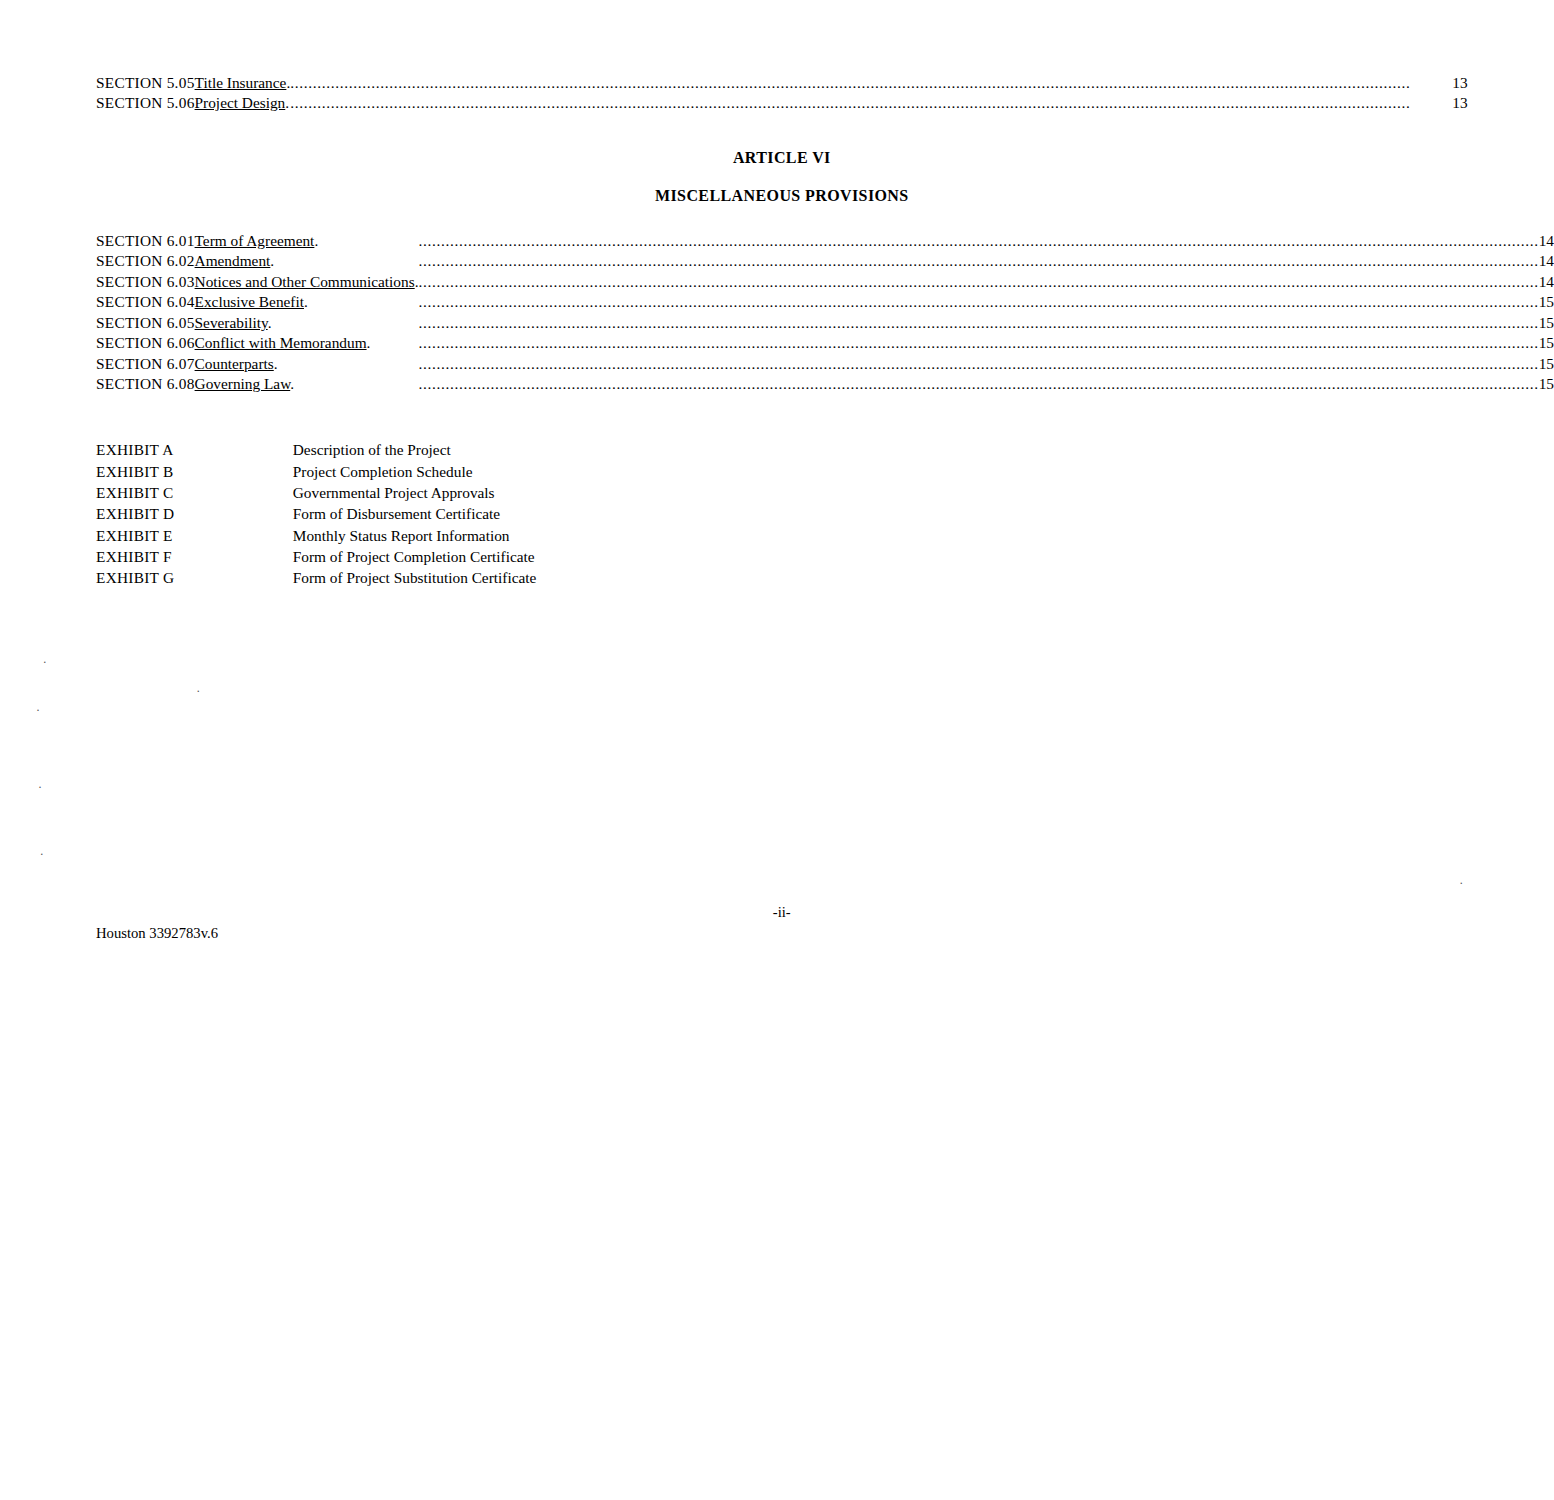| SECTION 5.05 | Title Insurance . | | 13 |
| SECTION 5.06 | Project Design . | | 13 |
ARTICLE VI
MISCELLANEOUS PROVISIONS
| SECTION 6.01 | Term of Agreement . | | 14 |
| SECTION 6.02 | Amendment . | | 14 |
| SECTION 6.03 | Notices and Other Communications . | | 14 |
| SECTION 6.04 | Exclusive Benefit . | | 15 |
| SECTION 6.05 | Severability . | | 15 |
| SECTION 6.06 | Conflict with Memorandum . | | 15 |
| SECTION 6.07 | Counterparts . | | 15 |
| SECTION 6.08 | Governing Law . | | 15 |
| EXHIBIT A | Description of the Project |
| EXHIBIT B | Project Completion Schedule |
| EXHIBIT C | Governmental Project Approvals |
| EXHIBIT D | Form of Disbursement Certificate |
| EXHIBIT E | Monthly Status Report Information |
| EXHIBIT F | Form of Project Completion Certificate |
| EXHIBIT G | Form of Project Substitution Certificate |
. . . . . .
-ii-
Houston 3392783v.6